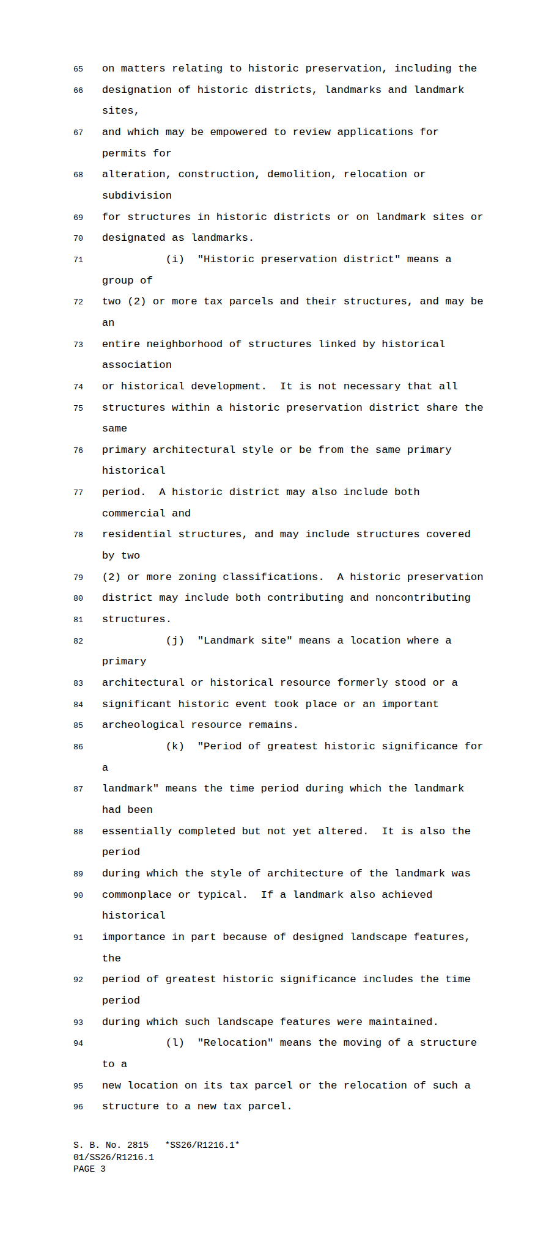65 on matters relating to historic preservation, including the
66 designation of historic districts, landmarks and landmark sites,
67 and which may be empowered to review applications for permits for
68 alteration, construction, demolition, relocation or subdivision
69 for structures in historic districts or on landmark sites or
70 designated as landmarks.
71 (i) "Historic preservation district" means a group of
72 two (2) or more tax parcels and their structures, and may be an
73 entire neighborhood of structures linked by historical association
74 or historical development. It is not necessary that all
75 structures within a historic preservation district share the same
76 primary architectural style or be from the same primary historical
77 period. A historic district may also include both commercial and
78 residential structures, and may include structures covered by two
79(2) or more zoning classifications. A historic preservation
80 district may include both contributing and noncontributing
81 structures.
82 (j) "Landmark site" means a location where a primary
83 architectural or historical resource formerly stood or a
84 significant historic event took place or an important
85 archeological resource remains.
86 (k) "Period of greatest historic significance for a
87 landmark" means the time period during which the landmark had been
88 essentially completed but not yet altered. It is also the period
89 during which the style of architecture of the landmark was
90 commonplace or typical. If a landmark also achieved historical
91 importance in part because of designed landscape features, the
92 period of greatest historic significance includes the time period
93 during which such landscape features were maintained.
94 (l) "Relocation" means the moving of a structure to a
95 new location on its tax parcel or the relocation of such a
96 structure to a new tax parcel.
S. B. No. 2815 *SS26/R1216.1*
01/SS26/R1216.1
PAGE 3